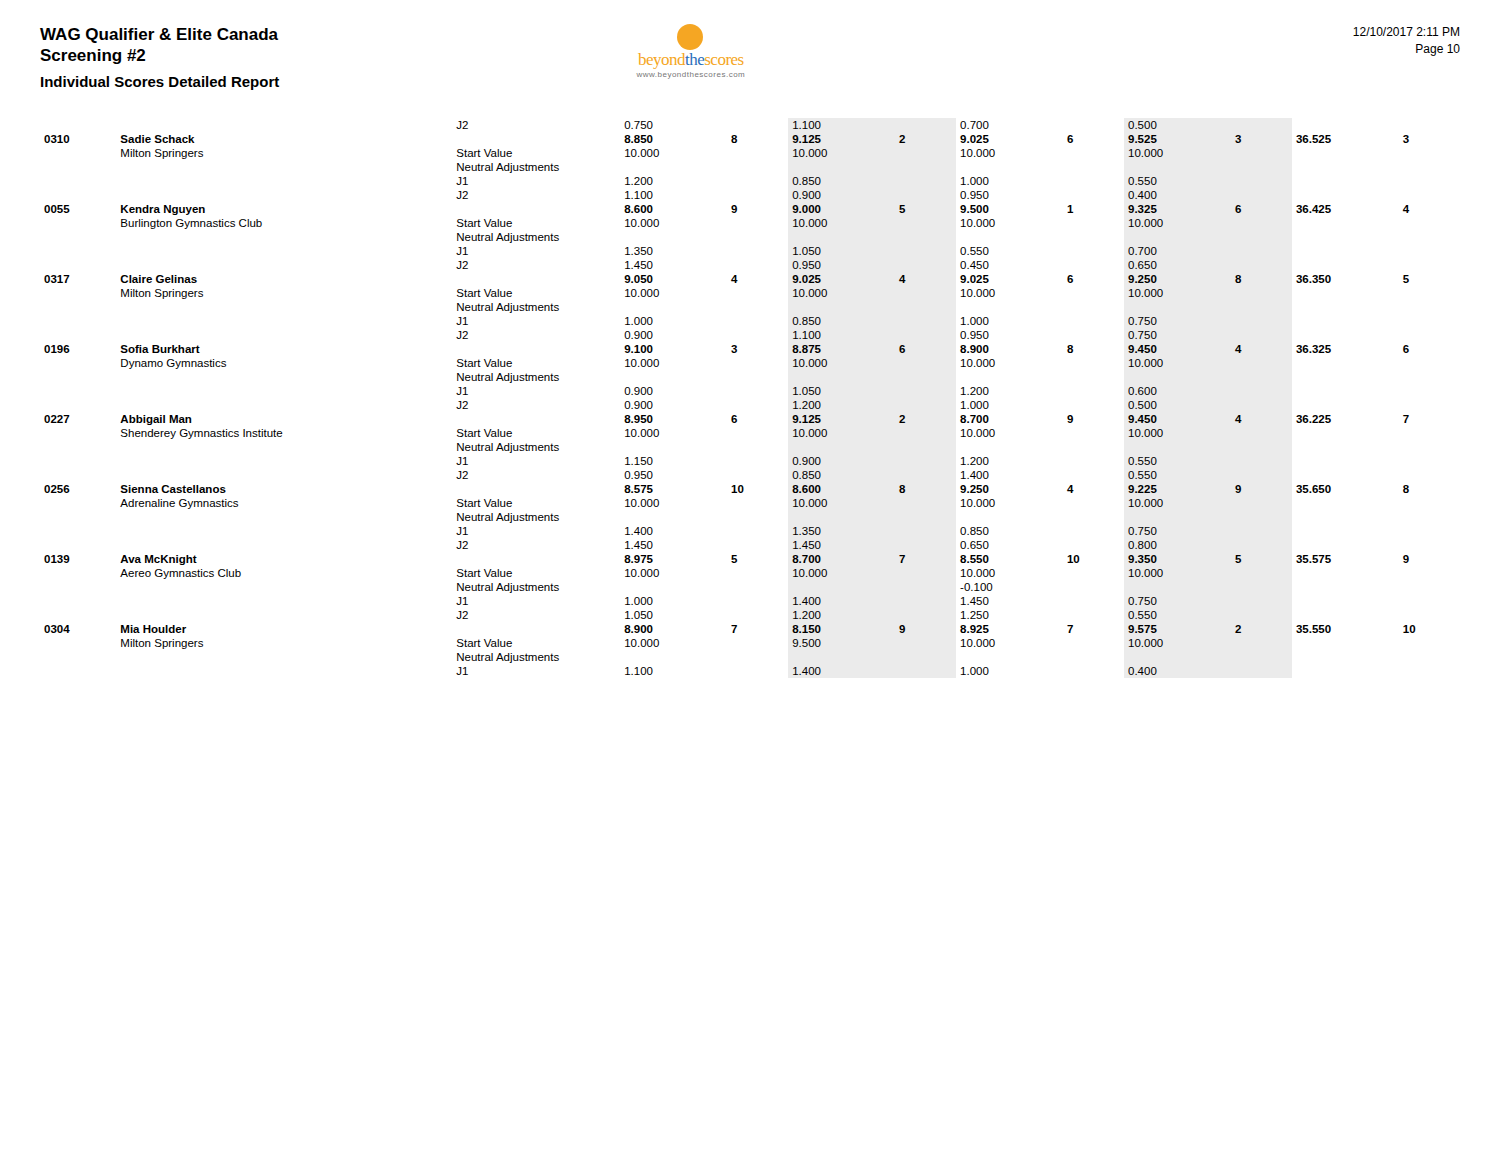WAG Qualifier & Elite Canada
Screening #2
Individual Scores Detailed Report
beyondthescores
www.beyondthescores.com
12/10/2017 2:11 PM
Page 10
| | | J2 | 0.750 | | 1.100 | | 0.700 | | 0.500 | | | |
| 0310 | Sadie Schack | | 8.850 | 8 | 9.125 | 2 | 9.025 | 6 | 9.525 | 3 | 36.525 | 3 |
| | Milton Springers | Start Value | 10.000 | | 10.000 | | 10.000 | | 10.000 | | | |
| | | Neutral Adjustments | | | | | | | | | | |
| | | J1 | 1.200 | | 0.850 | | 1.000 | | 0.550 | | | |
| | | J2 | 1.100 | | 0.900 | | 0.950 | | 0.400 | | | |
| 0055 | Kendra Nguyen | | 8.600 | 9 | 9.000 | 5 | 9.500 | 1 | 9.325 | 6 | 36.425 | 4 |
| | Burlington Gymnastics Club | Start Value | 10.000 | | 10.000 | | 10.000 | | 10.000 | | | |
| | | Neutral Adjustments | | | | | | | | | | |
| | | J1 | 1.350 | | 1.050 | | 0.550 | | 0.700 | | | |
| | | J2 | 1.450 | | 0.950 | | 0.450 | | 0.650 | | | |
| 0317 | Claire Gelinas | | 9.050 | 4 | 9.025 | 4 | 9.025 | 6 | 9.250 | 8 | 36.350 | 5 |
| | Milton Springers | Start Value | 10.000 | | 10.000 | | 10.000 | | 10.000 | | | |
| | | Neutral Adjustments | | | | | | | | | | |
| | | J1 | 1.000 | | 0.850 | | 1.000 | | 0.750 | | | |
| | | J2 | 0.900 | | 1.100 | | 0.950 | | 0.750 | | | |
| 0196 | Sofia Burkhart | | 9.100 | 3 | 8.875 | 6 | 8.900 | 8 | 9.450 | 4 | 36.325 | 6 |
| | Dynamo Gymnastics | Start Value | 10.000 | | 10.000 | | 10.000 | | 10.000 | | | |
| | | Neutral Adjustments | | | | | | | | | | |
| | | J1 | 0.900 | | 1.050 | | 1.200 | | 0.600 | | | |
| | | J2 | 0.900 | | 1.200 | | 1.000 | | 0.500 | | | |
| 0227 | Abbigail Man | | 8.950 | 6 | 9.125 | 2 | 8.700 | 9 | 9.450 | 4 | 36.225 | 7 |
| | Shenderey Gymnastics Institute | Start Value | 10.000 | | 10.000 | | 10.000 | | 10.000 | | | |
| | | Neutral Adjustments | | | | | | | | | | |
| | | J1 | 1.150 | | 0.900 | | 1.200 | | 0.550 | | | |
| | | J2 | 0.950 | | 0.850 | | 1.400 | | 0.550 | | | |
| 0256 | Sienna Castellanos | | 8.575 | 10 | 8.600 | 8 | 9.250 | 4 | 9.225 | 9 | 35.650 | 8 |
| | Adrenaline Gymnastics | Start Value | 10.000 | | 10.000 | | 10.000 | | 10.000 | | | |
| | | Neutral Adjustments | | | | | | | | | | |
| | | J1 | 1.400 | | 1.350 | | 0.850 | | 0.750 | | | |
| | | J2 | 1.450 | | 1.450 | | 0.650 | | 0.800 | | | |
| 0139 | Ava McKnight | | 8.975 | 5 | 8.700 | 7 | 8.550 | 10 | 9.350 | 5 | 35.575 | 9 |
| | Aereo Gymnastics Club | Start Value | 10.000 | | 10.000 | | 10.000 | | 10.000 | | | |
| | | Neutral Adjustments | | | | | -0.100 | | | | | |
| | | J1 | 1.000 | | 1.400 | | 1.450 | | 0.750 | | | |
| | | J2 | 1.050 | | 1.200 | | 1.250 | | 0.550 | | | |
| 0304 | Mia Houlder | | 8.900 | 7 | 8.150 | 9 | 8.925 | 7 | 9.575 | 2 | 35.550 | 10 |
| | Milton Springers | Start Value | 10.000 | | 9.500 | | 10.000 | | 10.000 | | | |
| | | Neutral Adjustments | | | | | | | | | | |
| | | J1 | 1.100 | | 1.400 | | 1.000 | | 0.400 | | | |